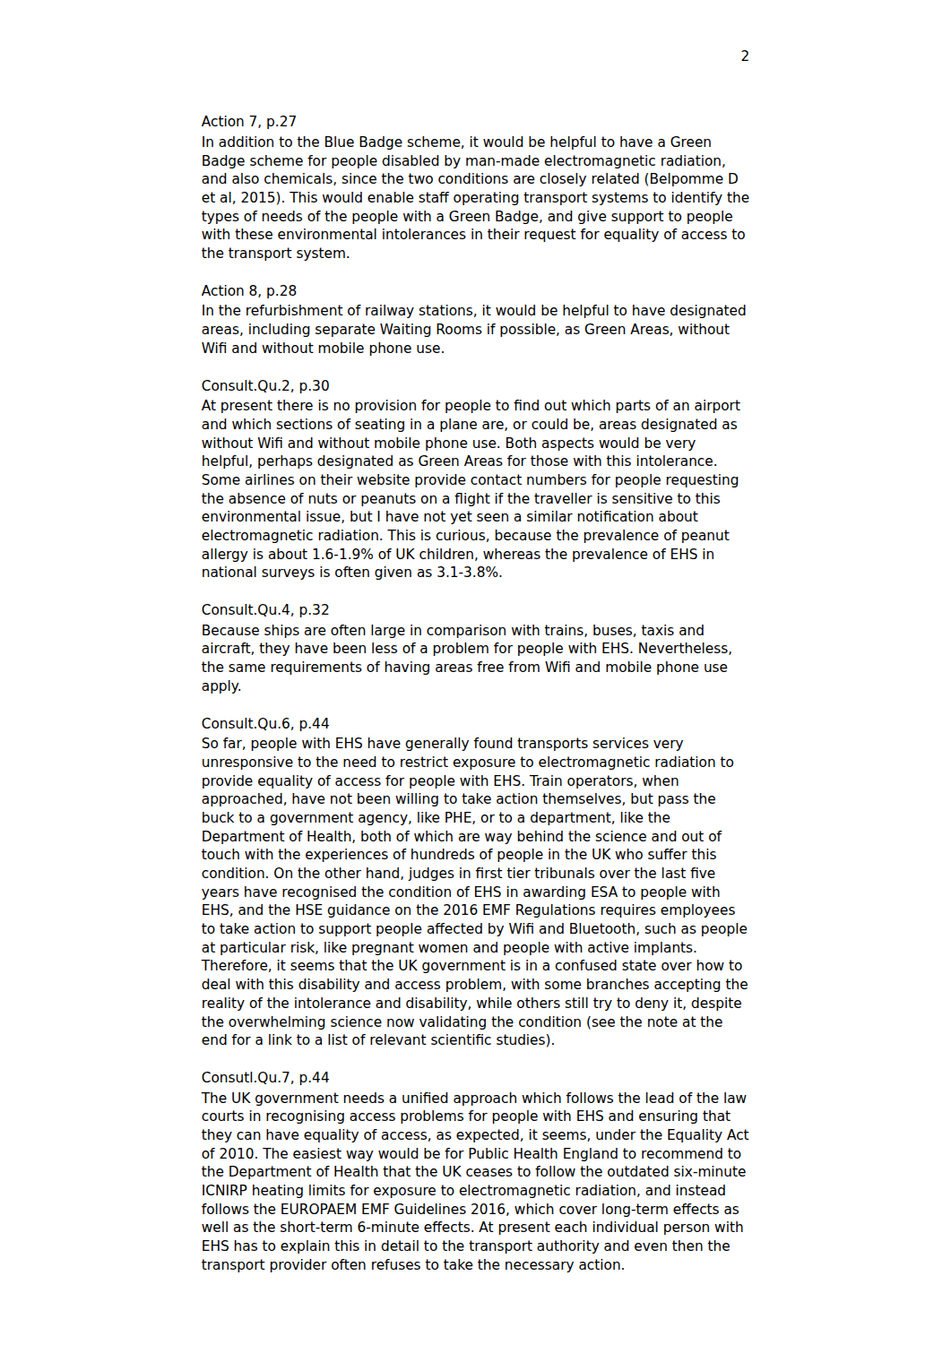2
Action 7, p.27
In addition to the Blue Badge scheme, it would be helpful to have a Green Badge scheme for people disabled by man-made electromagnetic radiation, and also chemicals, since the two conditions are closely related (Belpomme D et al, 2015). This would enable staff operating transport systems to identify the types of needs of the people with a Green Badge, and give support to people with these environmental intolerances in their request for equality of access to the transport system.
Action 8, p.28
In the refurbishment of railway stations, it would be helpful to have designated areas, including separate Waiting Rooms if possible, as Green Areas, without Wifi and without mobile phone use.
Consult.Qu.2, p.30
At present there is no provision for people to find out which parts of an airport and which sections of seating in a plane are, or could be, areas designated as without Wifi and without mobile phone use. Both aspects would be very helpful, perhaps designated as Green Areas for those with this intolerance. Some airlines on their website provide contact numbers for people requesting the absence of nuts or peanuts on a flight if the traveller is sensitive to this environmental issue, but I have not yet seen a similar notification about electromagnetic radiation. This is curious, because the prevalence of peanut allergy is about 1.6-1.9% of UK children, whereas the prevalence of EHS in national surveys is often given as 3.1-3.8%.
Consult.Qu.4, p.32
Because ships are often large in comparison with trains, buses, taxis and aircraft, they have been less of a problem for people with EHS. Nevertheless, the same requirements of having areas free from Wifi and mobile phone use apply.
Consult.Qu.6, p.44
So far, people with EHS have generally found transports services very unresponsive to the need to restrict exposure to electromagnetic radiation to provide equality of access for people with EHS. Train operators, when approached, have not been willing to take action themselves, but pass the buck to a government agency, like PHE, or to a department, like the Department of Health, both of which are way behind the science and out of touch with the experiences of hundreds of people in the UK who suffer this condition. On the other hand, judges in first tier tribunals over the last five years have recognised the condition of EHS in awarding ESA to people with EHS, and the HSE guidance on the 2016 EMF Regulations requires employees to take action to support people affected by Wifi and Bluetooth, such as people at particular risk, like pregnant women and people with active implants. Therefore, it seems that the UK government is in a confused state over how to deal with this disability and access problem, with some branches accepting the reality of the intolerance and disability, while others still try to deny it, despite the overwhelming science now validating the condition (see the note at the end for a link to a list of relevant scientific studies).
Consutl.Qu.7, p.44
The UK government needs a unified approach which follows the lead of the law courts in recognising access problems for people with EHS and ensuring that they can have equality of access, as expected, it seems, under the Equality Act of 2010. The easiest way would be for Public Health England to recommend to the Department of Health that the UK ceases to follow the outdated six-minute ICNIRP heating limits for exposure to electromagnetic radiation, and instead follows the EUROPAEM EMF Guidelines 2016, which cover long-term effects as well as the short-term 6-minute effects. At present each individual person with EHS has to explain this in detail to the transport authority and even then the transport provider often refuses to take the necessary action.